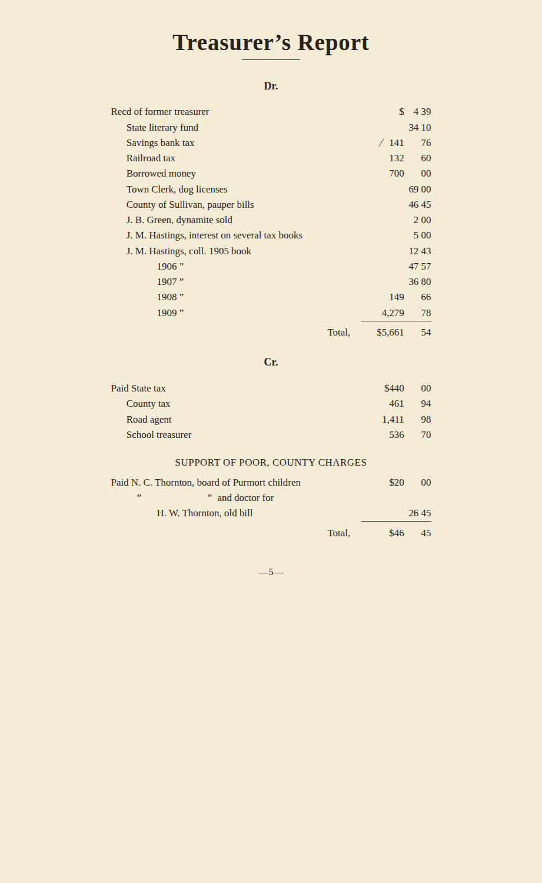Treasurer’s Report
Dr.
| Recd of former treasurer | $ | 4 39 |
| State literary fund | | 34 10 |
| Savings bank tax | 141 | 76 |
| Railroad tax | 132 | 60 |
| Borrowed money | 700 | 00 |
| Town Clerk, dog licenses | | 69 00 |
| County of Sullivan, pauper bills | | 46 45 |
| J. B. Green, dynamite sold | | 2 00 |
| J. M. Hastings, interest on several tax books | | 5 00 |
| J. M. Hastings, coll. 1905 book | | 12 43 |
| 1906 ” | | 47 57 |
| 1907 ” | | 36 80 |
| 1908 ” | 149 | 66 |
| 1909 ” | 4,279 | 78 |
| Total, | $5,661 | 54 |
Cr.
| Paid State tax | $440 | 00 |
| County tax | 461 | 94 |
| Road agent | 1,411 | 98 |
| School treasurer | 536 | 70 |
| SUPPORT OF POOR, COUNTY CHARGES |
| Paid N. C. Thornton, board of Purmort children | $20 | 00 |
| ” ” and doctor for | | |
| H. W. Thornton, old bill | | 26 45 |
| Total, | $46 | 45 |
—5—